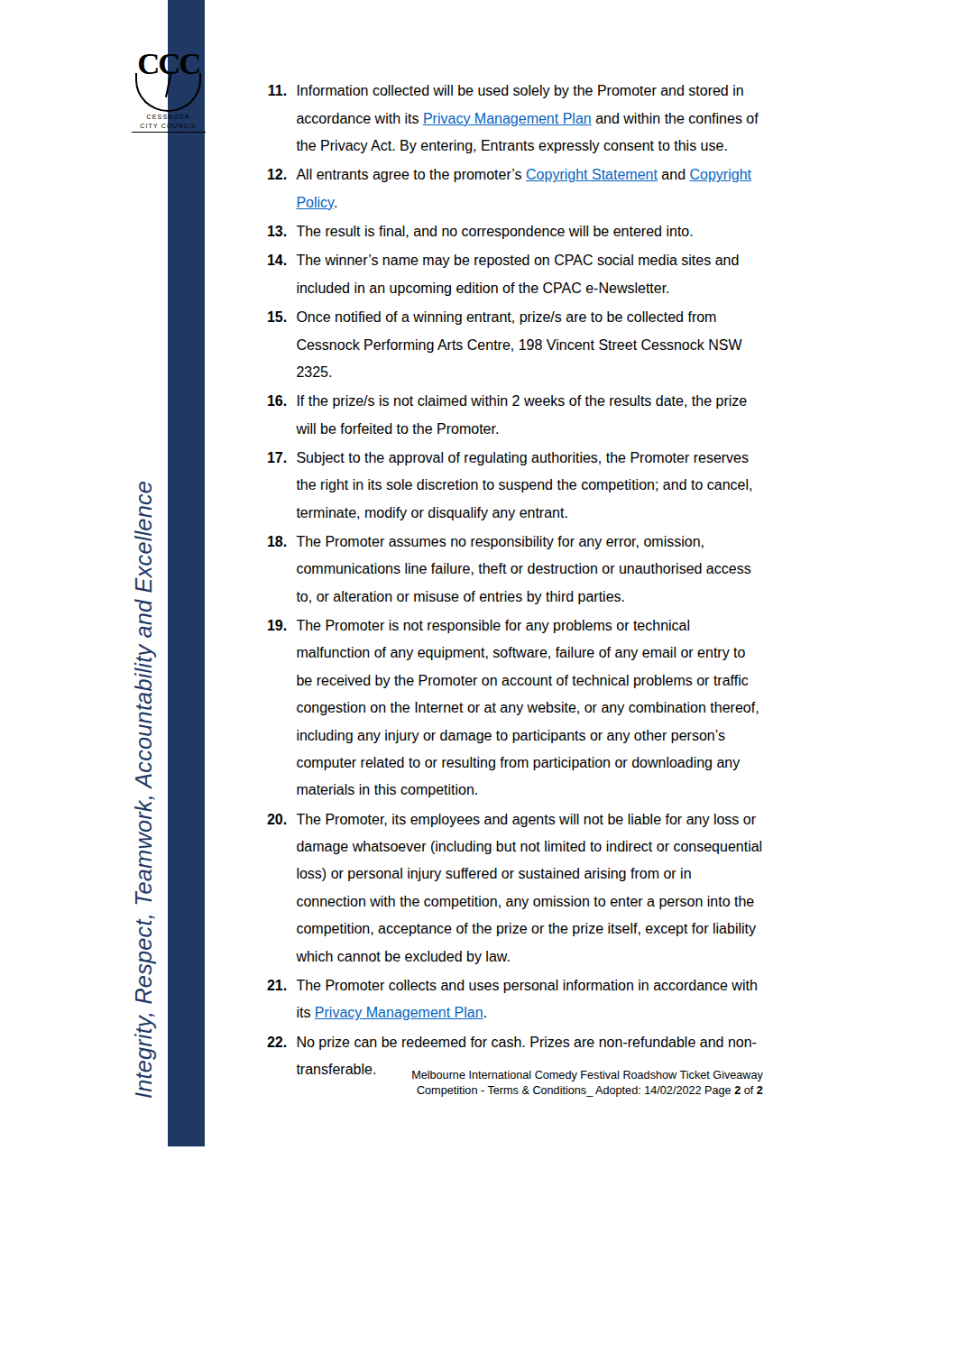Integrity, Respect, Teamwork, Accountability and Excellence
CCC Cessnock City Council
Information collected will be used solely by the Promoter and stored in accordance with its Privacy Management Plan and within the confines of the Privacy Act. By entering, Entrants expressly consent to this use.
All entrants agree to the promoter’s Copyright Statement and Copyright Policy.
The result is final, and no correspondence will be entered into.
The winner’s name may be reposted on CPAC social media sites and included in an upcoming edition of the CPAC e-Newsletter.
Once notified of a winning entrant, prize/s are to be collected from Cessnock Performing Arts Centre, 198 Vincent Street Cessnock NSW 2325.
If the prize/s is not claimed within 2 weeks of the results date, the prize will be forfeited to the Promoter.
Subject to the approval of regulating authorities, the Promoter reserves the right in its sole discretion to suspend the competition; and to cancel, terminate, modify or disqualify any entrant.
The Promoter assumes no responsibility for any error, omission, communications line failure, theft or destruction or unauthorised access to, or alteration or misuse of entries by third parties.
The Promoter is not responsible for any problems or technical malfunction of any equipment, software, failure of any email or entry to be received by the Promoter on account of technical problems or traffic congestion on the Internet or at any website, or any combination thereof, including any injury or damage to participants or any other person’s computer related to or resulting from participation or downloading any materials in this competition.
The Promoter, its employees and agents will not be liable for any loss or damage whatsoever (including but not limited to indirect or consequential loss) or personal injury suffered or sustained arising from or in connection with the competition, any omission to enter a person into the competition, acceptance of the prize or the prize itself, except for liability which cannot be excluded by law.
The Promoter collects and uses personal information in accordance with its Privacy Management Plan.
No prize can be redeemed for cash. Prizes are non-refundable and non-transferable.
Melbourne International Comedy Festival Roadshow Ticket Giveaway
Competition - Terms & Conditions_ Adopted: 14/02/2022 Page 2 of 2